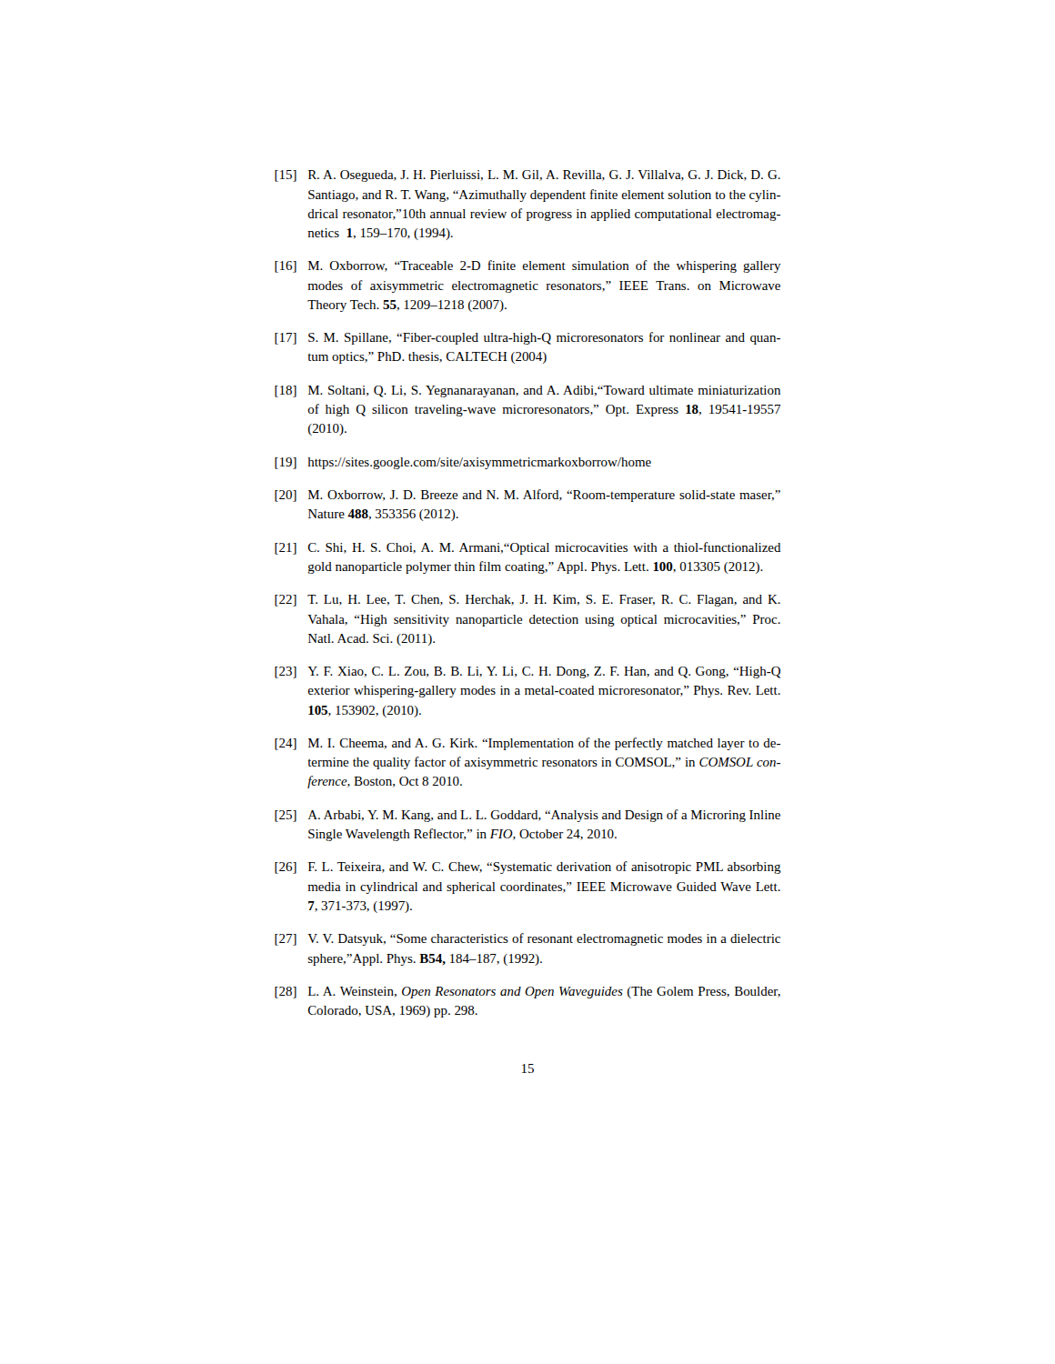[15] R. A. Osegueda, J. H. Pierluissi, L. M. Gil, A. Revilla, G. J. Villalva, G. J. Dick, D. G. Santiago, and R. T. Wang, “Azimuthally dependent finite element solution to the cylindrical resonator,”10th annual review of progress in applied computational electromagnetics 1, 159–170, (1994).
[16] M. Oxborrow, “Traceable 2-D finite element simulation of the whispering gallery modes of axisymmetric electromagnetic resonators,” IEEE Trans. on Microwave Theory Tech. 55, 1209–1218 (2007).
[17] S. M. Spillane, “Fiber-coupled ultra-high-Q microresonators for nonlinear and quantum optics,” PhD. thesis, CALTECH (2004)
[18] M. Soltani, Q. Li, S. Yegnanarayanan, and A. Adibi,“Toward ultimate miniaturization of high Q silicon traveling-wave microresonators,” Opt. Express 18, 19541-19557 (2010).
[19] https://sites.google.com/site/axisymmetricmarkoxborrow/home
[20] M. Oxborrow, J. D. Breeze and N. M. Alford, “Room-temperature solid-state maser,” Nature 488, 353356 (2012).
[21] C. Shi, H. S. Choi, A. M. Armani,“Optical microcavities with a thiol-functionalized gold nanoparticle polymer thin film coating,” Appl. Phys. Lett. 100, 013305 (2012).
[22] T. Lu, H. Lee, T. Chen, S. Herchak, J. H. Kim, S. E. Fraser, R. C. Flagan, and K. Vahala, “High sensitivity nanoparticle detection using optical microcavities,” Proc. Natl. Acad. Sci. (2011).
[23] Y. F. Xiao, C. L. Zou, B. B. Li, Y. Li, C. H. Dong, Z. F. Han, and Q. Gong, “High-Q exterior whispering-gallery modes in a metal-coated microresonator,” Phys. Rev. Lett. 105, 153902, (2010).
[24] M. I. Cheema, and A. G. Kirk. “Implementation of the perfectly matched layer to determine the quality factor of axisymmetric resonators in COMSOL,” in COMSOL conference, Boston, Oct 8 2010.
[25] A. Arbabi, Y. M. Kang, and L. L. Goddard, “Analysis and Design of a Microring Inline Single Wavelength Reflector,” in FIO, October 24, 2010.
[26] F. L. Teixeira, and W. C. Chew, “Systematic derivation of anisotropic PML absorbing media in cylindrical and spherical coordinates,” IEEE Microwave Guided Wave Lett. 7, 371-373, (1997).
[27] V. V. Datsyuk, “Some characteristics of resonant electromagnetic modes in a dielectric sphere,”Appl. Phys. B54, 184–187, (1992).
[28] L. A. Weinstein, Open Resonators and Open Waveguides (The Golem Press, Boulder, Colorado, USA, 1969) pp. 298.
15